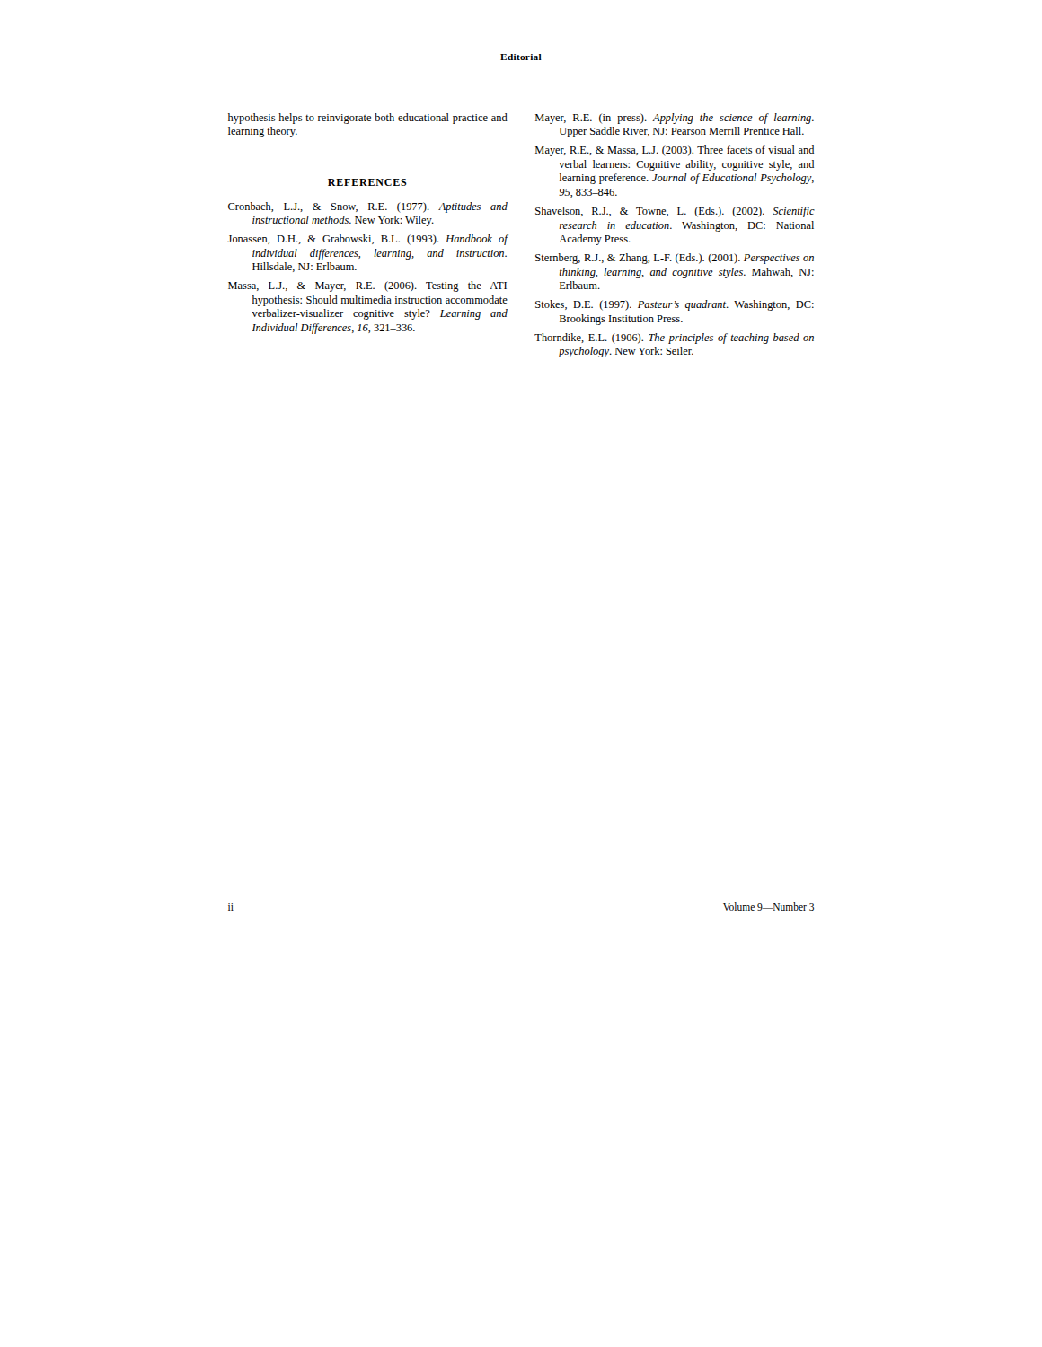Editorial
hypothesis helps to reinvigorate both educational practice and learning theory.
References
Cronbach, L.J., & Snow, R.E. (1977). Aptitudes and instructional methods. New York: Wiley.
Jonassen, D.H., & Grabowski, B.L. (1993). Handbook of individual differences, learning, and instruction. Hillsdale, NJ: Erlbaum.
Massa, L.J., & Mayer, R.E. (2006). Testing the ATI hypothesis: Should multimedia instruction accommodate verbalizer-visualizer cognitive style? Learning and Individual Differences, 16, 321–336.
Mayer, R.E. (in press). Applying the science of learning. Upper Saddle River, NJ: Pearson Merrill Prentice Hall.
Mayer, R.E., & Massa, L.J. (2003). Three facets of visual and verbal learners: Cognitive ability, cognitive style, and learning preference. Journal of Educational Psychology, 95, 833–846.
Shavelson, R.J., & Towne, L. (Eds.). (2002). Scientific research in education. Washington, DC: National Academy Press.
Sternberg, R.J., & Zhang, L-F. (Eds.). (2001). Perspectives on thinking, learning, and cognitive styles. Mahwah, NJ: Erlbaum.
Stokes, D.E. (1997). Pasteur’s quadrant. Washington, DC: Brookings Institution Press.
Thorndike, E.L. (1906). The principles of teaching based on psychology. New York: Seiler.
ii Volume 9—Number 3